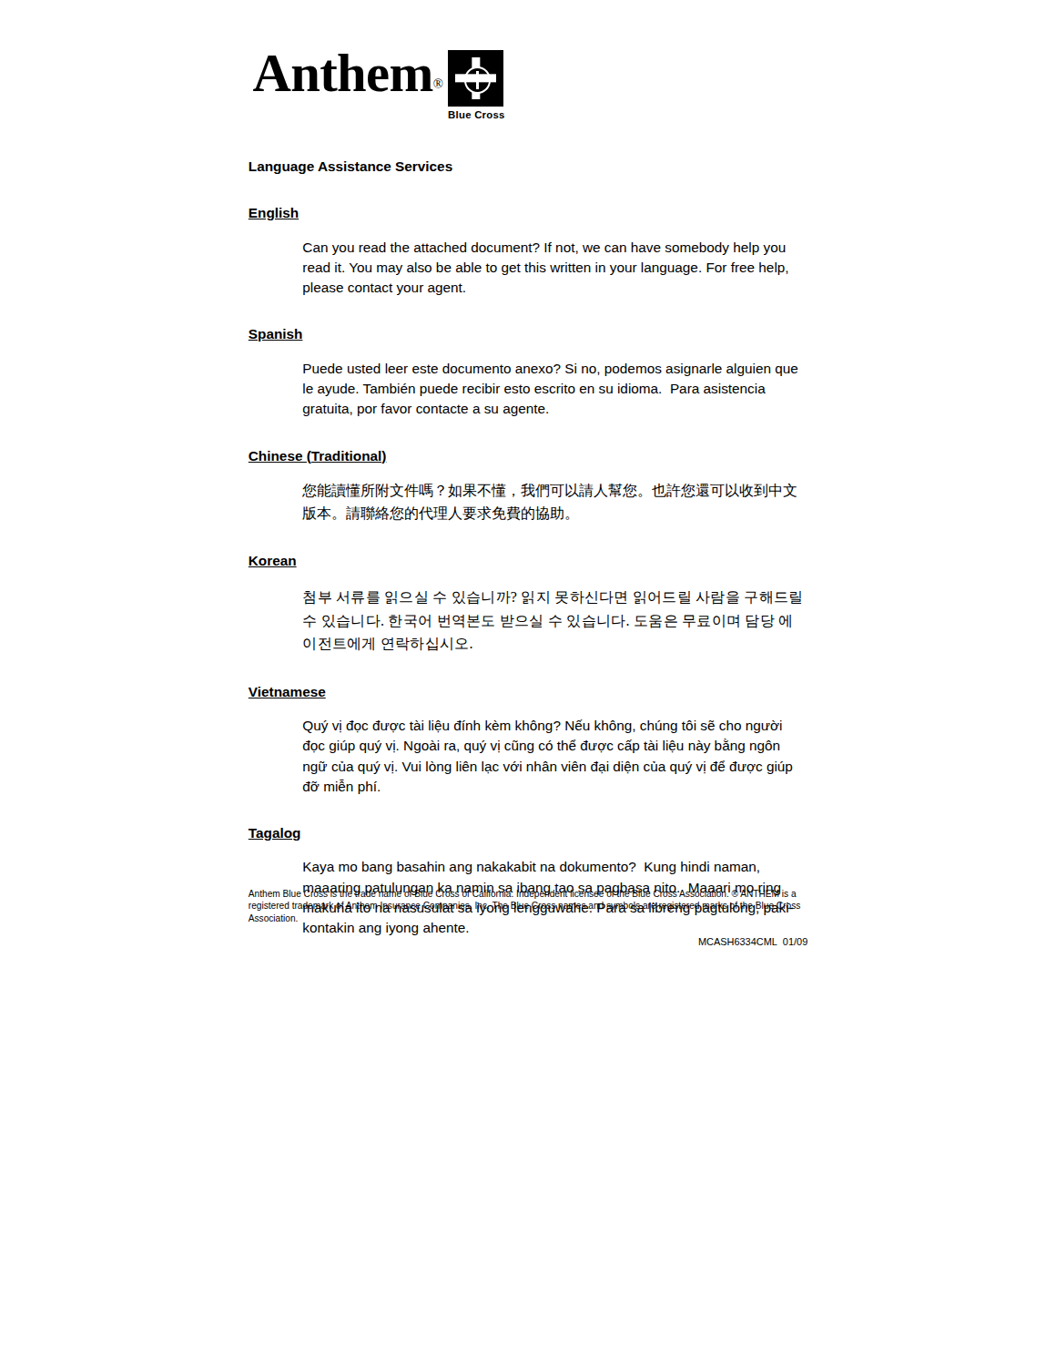Anthem®
Blue Cross
Language Assistance Services
English
Can you read the attached document? If not, we can have somebody help you read it. You may also be able to get this written in your language. For free help, please contact your agent.
Spanish
Puede usted leer este documento anexo? Si no, podemos asignarle alguien que le ayude. También puede recibir esto escrito en su idioma. Para asistencia gratuita, por favor contacte a su agente.
Chinese (Traditional)
您能讀懂所附文件嗎？如果不懂，我們可以請人幫您。也許您還可以收到中文版本。請聯絡您的代理人要求免費的協助。
Korean
첨부 서류를 읽으실 수 있습니까? 읽지 못하신다면 읽어드릴 사람을 구해드릴 수 있습니다. 한국어 번역본도 받으실 수 있습니다. 도움은 무료이며 담당 에이전트에게 연락하십시오.
Vietnamese
Quý vị đọc được tài liệu đính kèm không? Nếu không, chúng tôi sẽ cho người đọc giúp quý vị. Ngoài ra, quý vị cũng có thể được cấp tài liệu này bằng ngôn ngữ của quý vị. Vui lòng liên lạc với nhân viên đại diện của quý vị để được giúp đỡ miễn phí.
Tagalog
Kaya mo bang basahin ang nakakabit na dokumento? Kung hindi naman, maaaring patulungan ka namin sa ibang tao sa pagbasa nito. Maaari mo ring makuha ito na nasusulat sa iyong lengguwahe. Para sa libreng pagtulong, paki-kontakin ang iyong ahente.
Anthem Blue Cross is the trade name of Blue Cross of California. Independent licensee of the Blue Cross Association. ® ANTHEM is a registered trademark of Anthem Insurance Companies, Inc. The Blue Cross names and symbols are registered marks of the Blue Cross Association.
MCASH6334CML 01/09